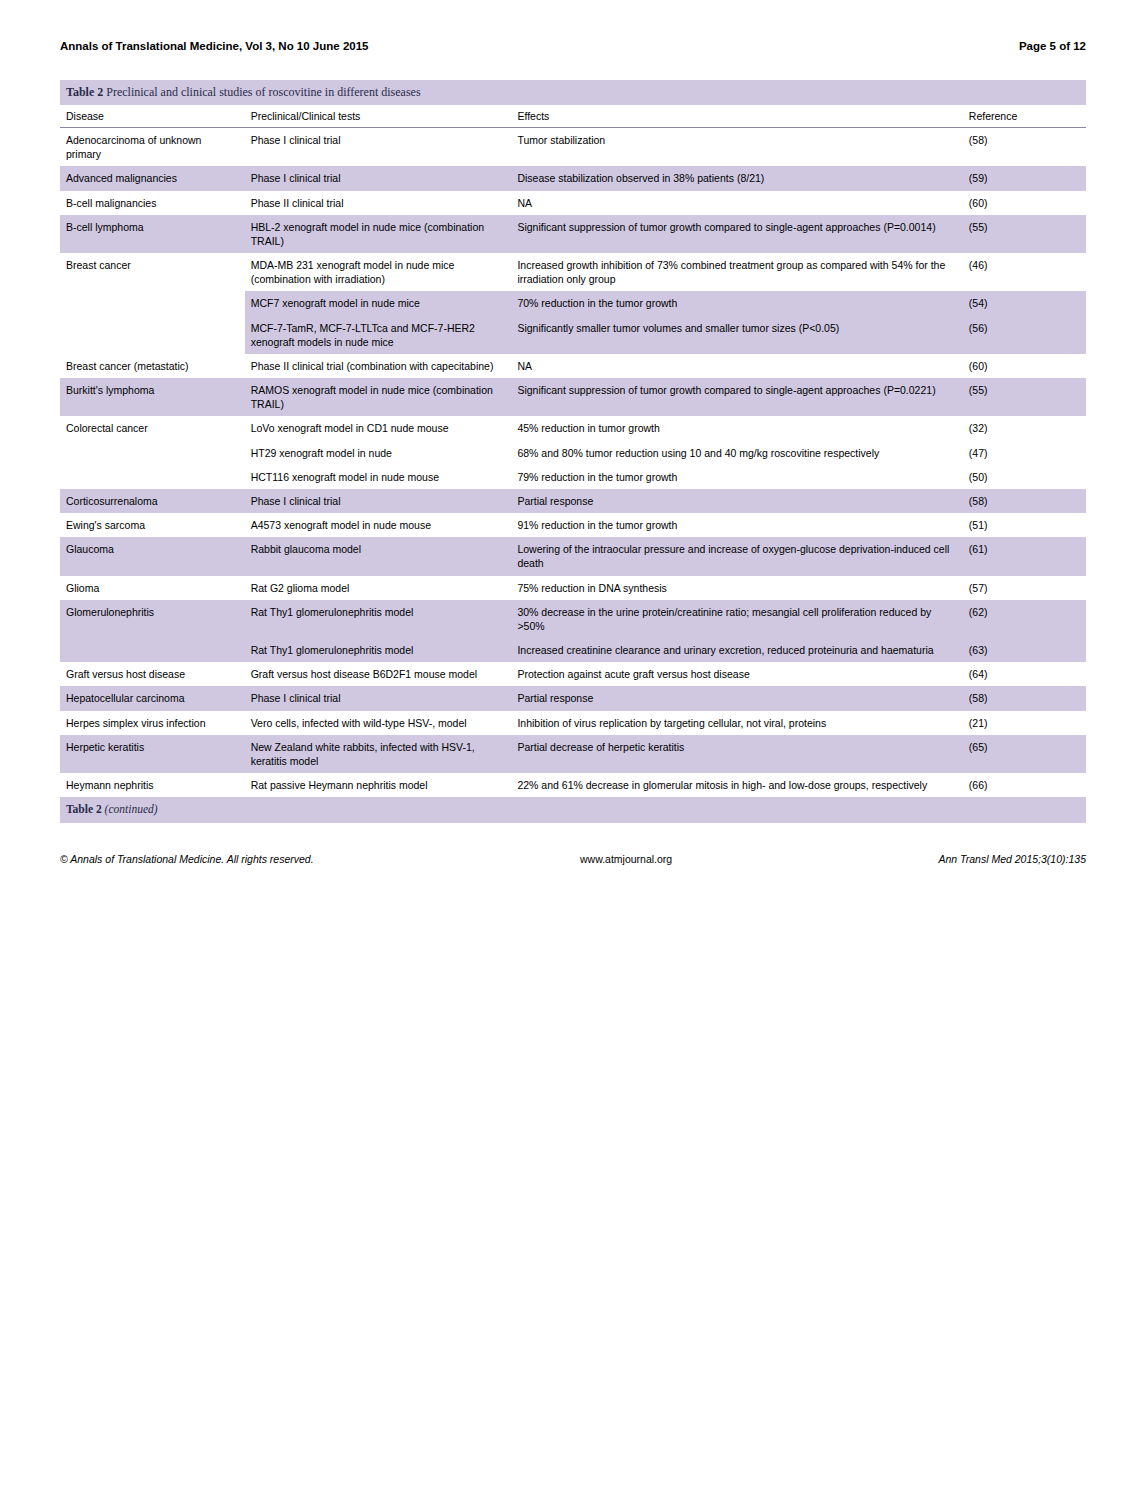Annals of Translational Medicine, Vol 3, No 10 June 2015
Page 5 of 12
Table 2 Preclinical and clinical studies of roscovitine in different diseases
| Disease | Preclinical/Clinical tests | Effects | Reference |
| --- | --- | --- | --- |
| Adenocarcinoma of unknown primary | Phase I clinical trial | Tumor stabilization | (58) |
| Advanced malignancies | Phase I clinical trial | Disease stabilization observed in 38% patients (8/21) | (59) |
| B-cell malignancies | Phase II clinical trial | NA | (60) |
| B-cell lymphoma | HBL-2 xenograft model in nude mice (combination TRAIL) | Significant suppression of tumor growth compared to single-agent approaches (P=0.0014) | (55) |
| Breast cancer | MDA-MB 231 xenograft model in nude mice (combination with irradiation) | Increased growth inhibition of 73% combined treatment group as compared with 54% for the irradiation only group | (46) |
| MCF7 xenograft model in nude mice | 70% reduction in the tumor growth | (54) |
| MCF-7-TamR, MCF-7-LTLTca and MCF-7-HER2 xenograft models in nude mice | Significantly smaller tumor volumes and smaller tumor sizes (P<0.05) | (56) |
| Breast cancer (metastatic) | Phase II clinical trial (combination with capecitabine) | NA | (60) |
| Burkitt's lymphoma | RAMOS xenograft model in nude mice (combination TRAIL) | Significant suppression of tumor growth compared to single-agent approaches (P=0.0221) | (55) |
| Colorectal cancer | LoVo xenograft model in CD1 nude mouse | 45% reduction in tumor growth | (32) |
| HT29 xenograft model in nude | 68% and 80% tumor reduction using 10 and 40 mg/kg roscovitine respectively | (47) |
| HCT116 xenograft model in nude mouse | 79% reduction in the tumor growth | (50) |
| Corticosurrenaloma | Phase I clinical trial | Partial response | (58) |
| Ewing's sarcoma | A4573 xenograft model in nude mouse | 91% reduction in the tumor growth | (51) |
| Glaucoma | Rabbit glaucoma model | Lowering of the intraocular pressure and increase of oxygen-glucose deprivation-induced cell death | (61) |
| Glioma | Rat G2 glioma model | 75% reduction in DNA synthesis | (57) |
| Glomerulonephritis | Rat Thy1 glomerulonephritis model | 30% decrease in the urine protein/creatinine ratio; mesangial cell proliferation reduced by >50% | (62) |
| Rat Thy1 glomerulonephritis model | Increased creatinine clearance and urinary excretion, reduced proteinuria and haematuria | (63) |
| Graft versus host disease | Graft versus host disease B6D2F1 mouse model | Protection against acute graft versus host disease | (64) |
| Hepatocellular carcinoma | Phase I clinical trial | Partial response | (58) |
| Herpes simplex virus infection | Vero cells, infected with wild-type HSV-, model | Inhibition of virus replication by targeting cellular, not viral, proteins | (21) |
| Herpetic keratitis | New Zealand white rabbits, infected with HSV-1, keratitis model | Partial decrease of herpetic keratitis | (65) |
| Heymann nephritis | Rat passive Heymann nephritis model | 22% and 61% decrease in glomerular mitosis in high- and low-dose groups, respectively | (66) |
| Table 2 (continued) |
© Annals of Translational Medicine. All rights reserved.
www.atmjournal.org
Ann Transl Med 2015;3(10):135